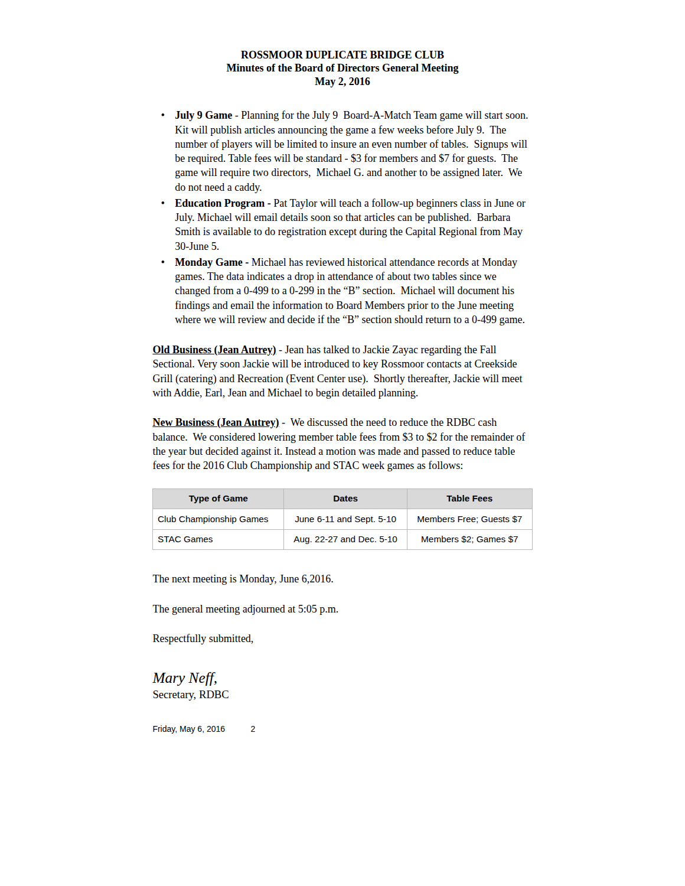ROSSMOOR DUPLICATE BRIDGE CLUB
Minutes of the Board of Directors General Meeting
May 2, 2016
July 9 Game - Planning for the July 9 Board-A-Match Team game will start soon. Kit will publish articles announcing the game a few weeks before July 9. The number of players will be limited to insure an even number of tables. Signups will be required. Table fees will be standard - $3 for members and $7 for guests. The game will require two directors, Michael G. and another to be assigned later. We do not need a caddy.
Education Program - Pat Taylor will teach a follow-up beginners class in June or July. Michael will email details soon so that articles can be published. Barbara Smith is available to do registration except during the Capital Regional from May 30-June 5.
Monday Game - Michael has reviewed historical attendance records at Monday games. The data indicates a drop in attendance of about two tables since we changed from a 0-499 to a 0-299 in the “B” section. Michael will document his findings and email the information to Board Members prior to the June meeting where we will review and decide if the “B” section should return to a 0-499 game.
Old Business (Jean Autrey) - Jean has talked to Jackie Zayac regarding the Fall Sectional. Very soon Jackie will be introduced to key Rossmoor contacts at Creekside Grill (catering) and Recreation (Event Center use). Shortly thereafter, Jackie will meet with Addie, Earl, Jean and Michael to begin detailed planning.
New Business (Jean Autrey) - We discussed the need to reduce the RDBC cash balance. We considered lowering member table fees from $3 to $2 for the remainder of the year but decided against it. Instead a motion was made and passed to reduce table fees for the 2016 Club Championship and STAC week games as follows:
| Type of Game | Dates | Table Fees |
| --- | --- | --- |
| Club Championship Games | June 6-11 and Sept. 5-10 | Members Free; Guests $7 |
| STAC Games | Aug. 22-27 and Dec. 5-10 | Members $2; Games $7 |
The next meeting is Monday, June 6,2016.
The general meeting adjourned at 5:05 p.m.
Respectfully submitted,
Mary Neff,
Secretary, RDBC
Friday, May 6, 2016 2